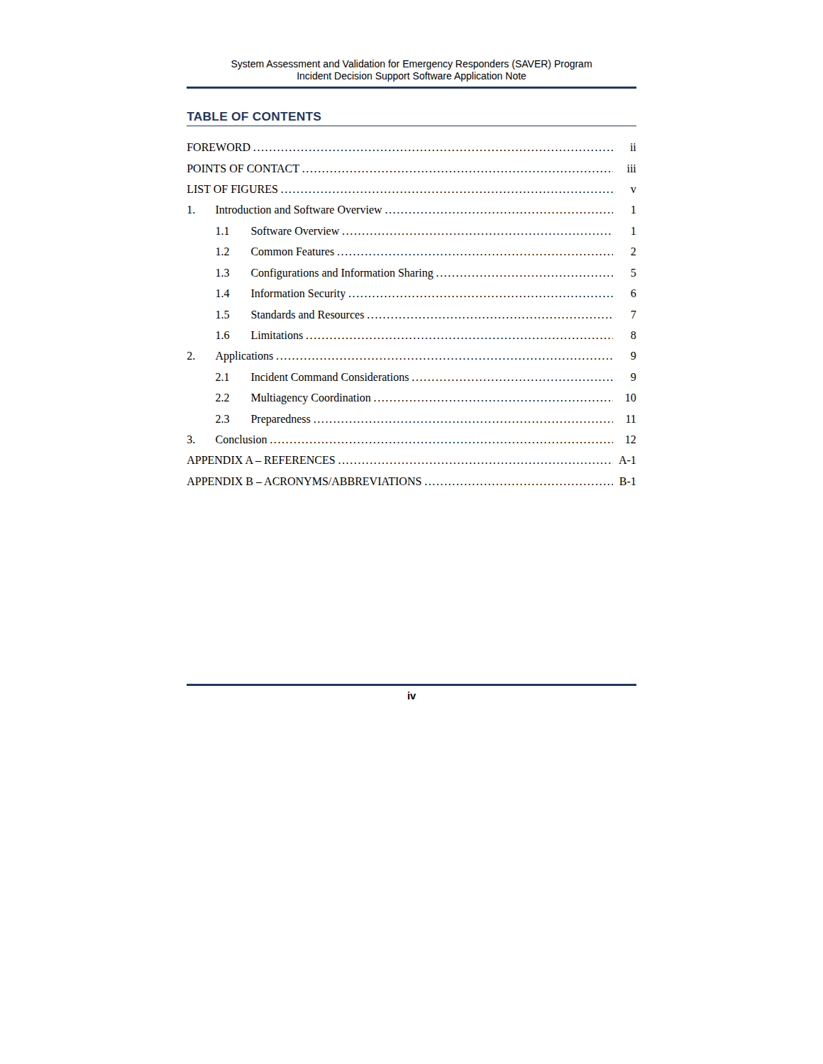System Assessment and Validation for Emergency Responders (SAVER) Program
Incident Decision Support Software Application Note
TABLE OF CONTENTS
FOREWORD ........................................................................................................................... ii
POINTS OF CONTACT ............................................................................................................. iii
LIST OF FIGURES ................................................................................................................. v
1. Introduction and Software Overview ................................................................................. 1
1.1 Software Overview ................................................................................................ 1
1.2 Common Features .................................................................................................. 2
1.3 Configurations and Information Sharing ............................................................. 5
1.4 Information Security .............................................................................................. 6
1.5 Standards and Resources ....................................................................................... 7
1.6 Limitations ........................................................................................................... 8
2. Applications ....................................................................................................................... 9
2.1 Incident Command Considerations ......................................................................... 9
2.2 Multiagency Coordination .................................................................................... 10
2.3 Preparedness ....................................................................................................... 11
3. Conclusion ......................................................................................................................... 12
APPENDIX A – REFERENCES ............................................................................................. A-1
APPENDIX B – ACRONYMS/ABBREVIATIONS ............................................................... B-1
iv